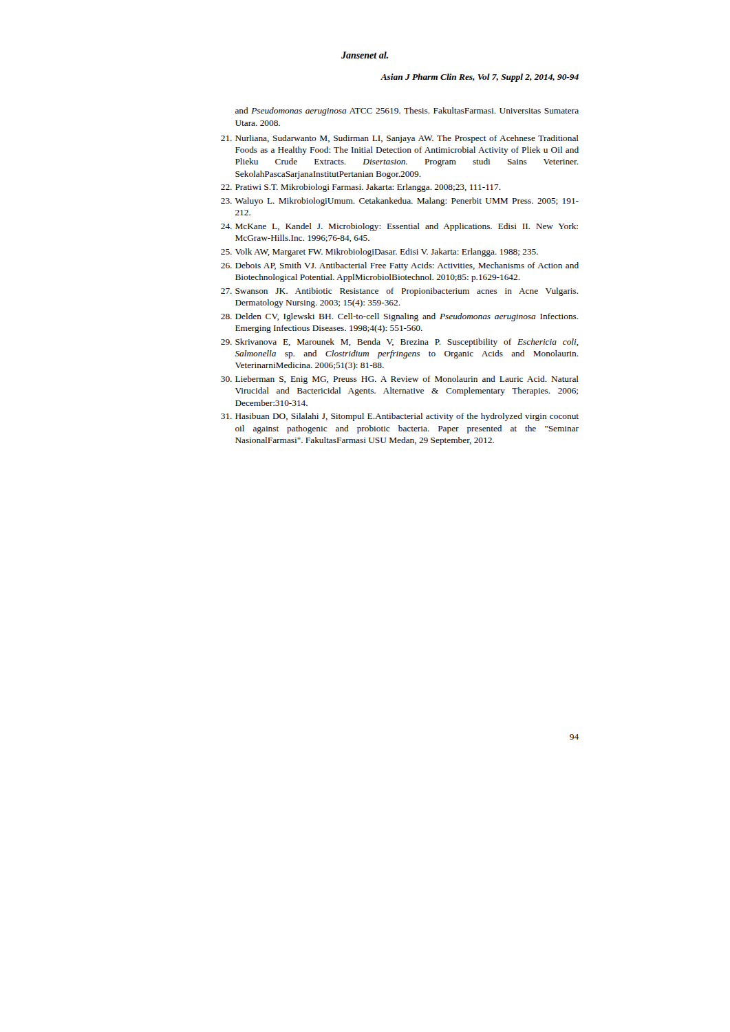Jansenet al.
Asian J Pharm Clin Res, Vol 7, Suppl 2, 2014, 90-94
and Pseudomonas aeruginosa ATCC 25619. Thesis. FakultasFarmasi. Universitas Sumatera Utara. 2008.
Nurliana, Sudarwanto M, Sudirman LI, Sanjaya AW. The Prospect of Acehnese Traditional Foods as a Healthy Food: The Initial Detection of Antimicrobial Activity of Pliek u Oil and Plieku Crude Extracts. Disertasion. Program studi Sains Veteriner. SekolahPascaSarjanaInstitutPertanian Bogor.2009.
Pratiwi S.T. Mikrobiologi Farmasi. Jakarta: Erlangga. 2008;23, 111-117.
Waluyo L. MikrobiologiUmum. Cetakankedua. Malang: Penerbit UMM Press. 2005; 191-212.
McKane L, Kandel J. Microbiology: Essential and Applications. Edisi II. New York: McGraw-Hills.Inc. 1996;76-84, 645.
Volk AW, Margaret FW. MikrobiologiDasar. Edisi V. Jakarta: Erlangga. 1988; 235.
Debois AP, Smith VJ. Antibacterial Free Fatty Acids: Activities, Mechanisms of Action and Biotechnological Potential. ApplMicrobiolBiotechnol. 2010;85: p.1629-1642.
Swanson JK. Antibiotic Resistance of Propionibacterium acnes in Acne Vulgaris. Dermatology Nursing. 2003; 15(4): 359-362.
Delden CV, Iglewski BH. Cell-to-cell Signaling and Pseudomonas aeruginosa Infections. Emerging Infectious Diseases. 1998;4(4): 551-560.
Skrivanova E, Marounek M, Benda V, Brezina P. Susceptibility of Eschericia coli, Salmonella sp. and Clostridium perfringens to Organic Acids and Monolaurin. VeterinarniMedicina. 2006;51(3): 81-88.
Lieberman S, Enig MG, Preuss HG. A Review of Monolaurin and Lauric Acid. Natural Virucidal and Bactericidal Agents. Alternative & Complementary Therapies. 2006; December:310-314.
Hasibuan DO, Silalahi J, Sitompul E.Antibacterial activity of the hydrolyzed virgin coconut oil against pathogenic and probiotic bacteria. Paper presented at the "Seminar NasionalFarmasi". FakultasFarmasi USU Medan, 29 September, 2012.
94